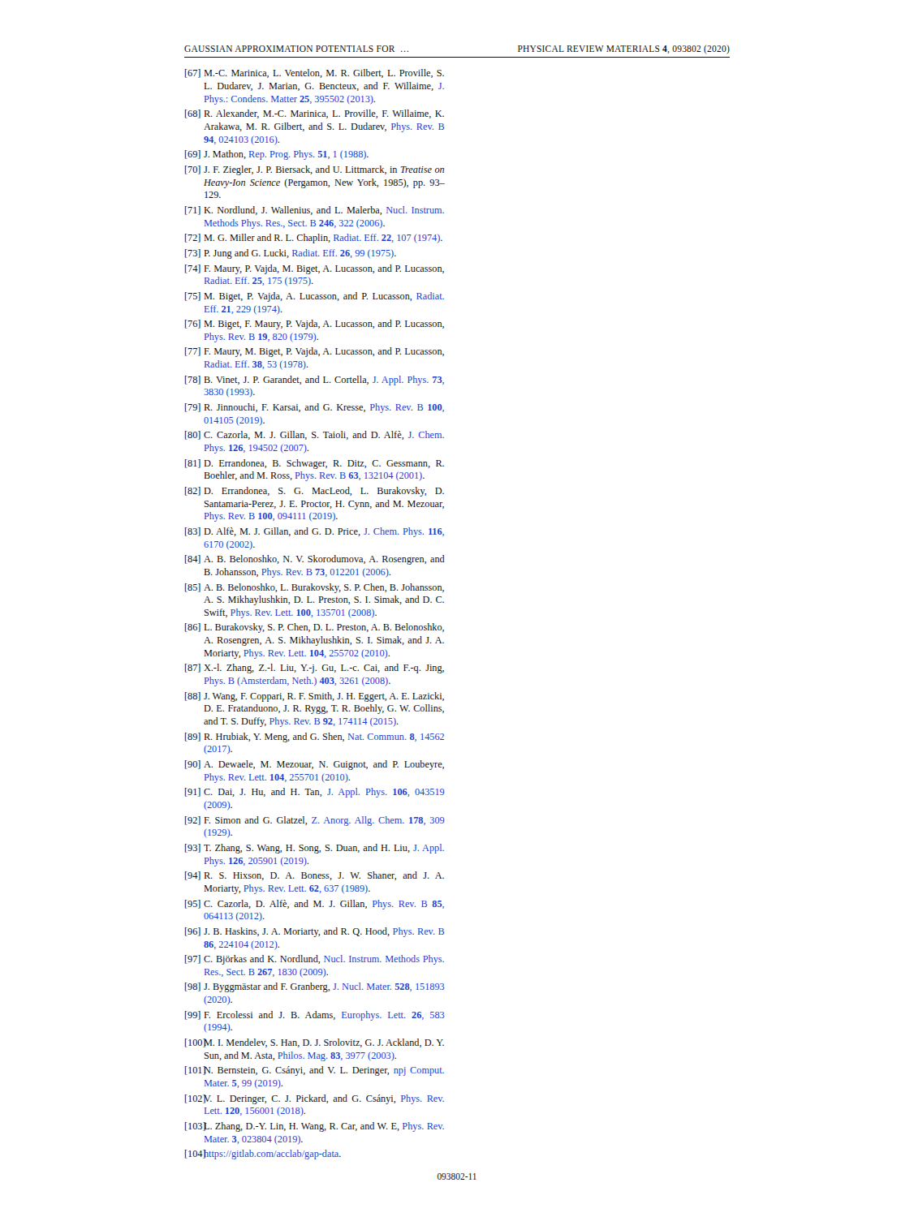Gaussian approximation potentials for …
Physical Review Materials 4, 093802 (2020)
[67] M.-C. Marinica, L. Ventelon, M. R. Gilbert, L. Proville, S. L. Dudarev, J. Marian, G. Bencteux, and F. Willaime, J. Phys.: Condens. Matter 25, 395502 (2013).
[68] R. Alexander, M.-C. Marinica, L. Proville, F. Willaime, K. Arakawa, M. R. Gilbert, and S. L. Dudarev, Phys. Rev. B 94, 024103 (2016).
[69] J. Mathon, Rep. Prog. Phys. 51, 1 (1988).
[70] J. F. Ziegler, J. P. Biersack, and U. Littmarck, in Treatise on Heavy-Ion Science (Pergamon, New York, 1985), pp. 93–129.
[71] K. Nordlund, J. Wallenius, and L. Malerba, Nucl. Instrum. Methods Phys. Res., Sect. B 246, 322 (2006).
[72] M. G. Miller and R. L. Chaplin, Radiat. Eff. 22, 107 (1974).
[73] P. Jung and G. Lucki, Radiat. Eff. 26, 99 (1975).
[74] F. Maury, P. Vajda, M. Biget, A. Lucasson, and P. Lucasson, Radiat. Eff. 25, 175 (1975).
[75] M. Biget, P. Vajda, A. Lucasson, and P. Lucasson, Radiat. Eff. 21, 229 (1974).
[76] M. Biget, F. Maury, P. Vajda, A. Lucasson, and P. Lucasson, Phys. Rev. B 19, 820 (1979).
[77] F. Maury, M. Biget, P. Vajda, A. Lucasson, and P. Lucasson, Radiat. Eff. 38, 53 (1978).
[78] B. Vinet, J. P. Garandet, and L. Cortella, J. Appl. Phys. 73, 3830 (1993).
[79] R. Jinnouchi, F. Karsai, and G. Kresse, Phys. Rev. B 100, 014105 (2019).
[80] C. Cazorla, M. J. Gillan, S. Taioli, and D. Alfè, J. Chem. Phys. 126, 194502 (2007).
[81] D. Errandonea, B. Schwager, R. Ditz, C. Gessmann, R. Boehler, and M. Ross, Phys. Rev. B 63, 132104 (2001).
[82] D. Errandonea, S. G. MacLeod, L. Burakovsky, D. Santamaria-Perez, J. E. Proctor, H. Cynn, and M. Mezouar, Phys. Rev. B 100, 094111 (2019).
[83] D. Alfè, M. J. Gillan, and G. D. Price, J. Chem. Phys. 116, 6170 (2002).
[84] A. B. Belonoshko, N. V. Skorodumova, A. Rosengren, and B. Johansson, Phys. Rev. B 73, 012201 (2006).
[85] A. B. Belonoshko, L. Burakovsky, S. P. Chen, B. Johansson, A. S. Mikhaylushkin, D. L. Preston, S. I. Simak, and D. C. Swift, Phys. Rev. Lett. 100, 135701 (2008).
[86] L. Burakovsky, S. P. Chen, D. L. Preston, A. B. Belonoshko, A. Rosengren, A. S. Mikhaylushkin, S. I. Simak, and J. A. Moriarty, Phys. Rev. Lett. 104, 255702 (2010).
[87] X.-l. Zhang, Z.-l. Liu, Y.-j. Gu, L.-c. Cai, and F.-q. Jing, Phys. B (Amsterdam, Neth.) 403, 3261 (2008).
[88] J. Wang, F. Coppari, R. F. Smith, J. H. Eggert, A. E. Lazicki, D. E. Fratanduono, J. R. Rygg, T. R. Boehly, G. W. Collins, and T. S. Duffy, Phys. Rev. B 92, 174114 (2015).
[89] R. Hrubiak, Y. Meng, and G. Shen, Nat. Commun. 8, 14562 (2017).
[90] A. Dewaele, M. Mezouar, N. Guignot, and P. Loubeyre, Phys. Rev. Lett. 104, 255701 (2010).
[91] C. Dai, J. Hu, and H. Tan, J. Appl. Phys. 106, 043519 (2009).
[92] F. Simon and G. Glatzel, Z. Anorg. Allg. Chem. 178, 309 (1929).
[93] T. Zhang, S. Wang, H. Song, S. Duan, and H. Liu, J. Appl. Phys. 126, 205901 (2019).
[94] R. S. Hixson, D. A. Boness, J. W. Shaner, and J. A. Moriarty, Phys. Rev. Lett. 62, 637 (1989).
[95] C. Cazorla, D. Alfè, and M. J. Gillan, Phys. Rev. B 85, 064113 (2012).
[96] J. B. Haskins, J. A. Moriarty, and R. Q. Hood, Phys. Rev. B 86, 224104 (2012).
[97] C. Björkas and K. Nordlund, Nucl. Instrum. Methods Phys. Res., Sect. B 267, 1830 (2009).
[98] J. Byggmästar and F. Granberg, J. Nucl. Mater. 528, 151893 (2020).
[99] F. Ercolessi and J. B. Adams, Europhys. Lett. 26, 583 (1994).
[100] M. I. Mendelev, S. Han, D. J. Srolovitz, G. J. Ackland, D. Y. Sun, and M. Asta, Philos. Mag. 83, 3977 (2003).
[101] N. Bernstein, G. Csányi, and V. L. Deringer, npj Comput. Mater. 5, 99 (2019).
[102] V. L. Deringer, C. J. Pickard, and G. Csányi, Phys. Rev. Lett. 120, 156001 (2018).
[103] L. Zhang, D.-Y. Lin, H. Wang, R. Car, and W. E, Phys. Rev. Mater. 3, 023804 (2019).
[104] https://gitlab.com/acclab/gap-data.
093802-11